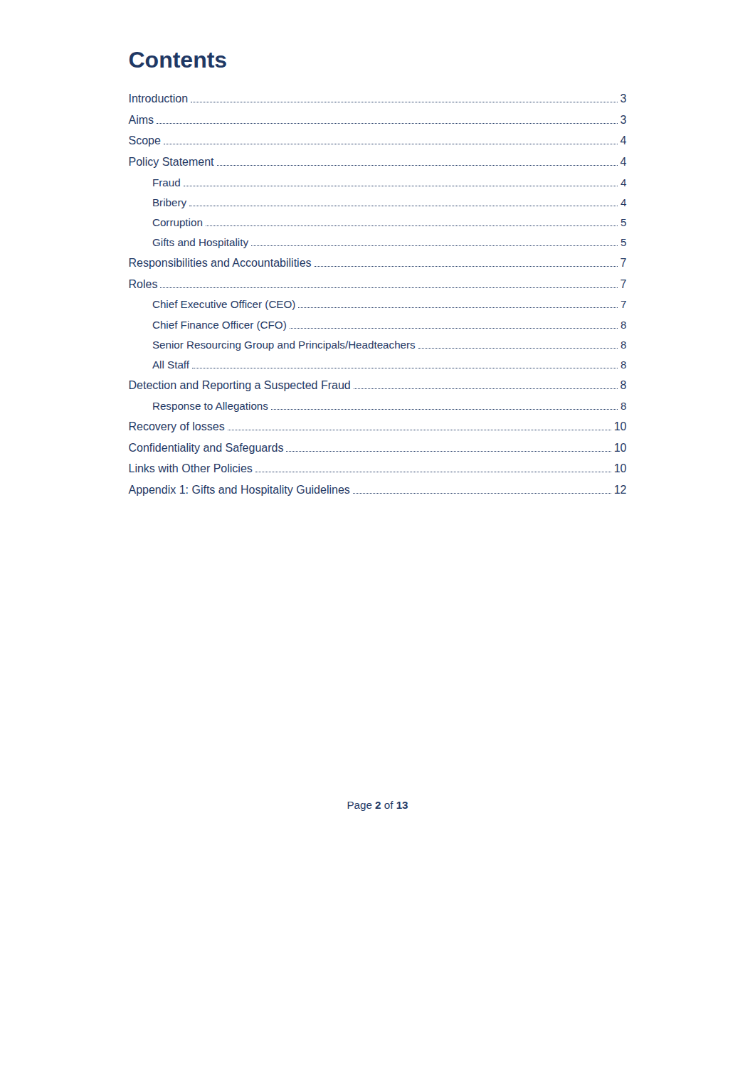Contents
Introduction 3
Aims 3
Scope 4
Policy Statement 4
Fraud 4
Bribery 4
Corruption 5
Gifts and Hospitality 5
Responsibilities and Accountabilities 7
Roles 7
Chief Executive Officer (CEO) 7
Chief Finance Officer (CFO) 8
Senior Resourcing Group and Principals/Headteachers 8
All Staff 8
Detection and Reporting a Suspected Fraud 8
Response to Allegations 8
Recovery of losses 10
Confidentiality and Safeguards 10
Links with Other Policies 10
Appendix 1: Gifts and Hospitality Guidelines 12
Page 2 of 13